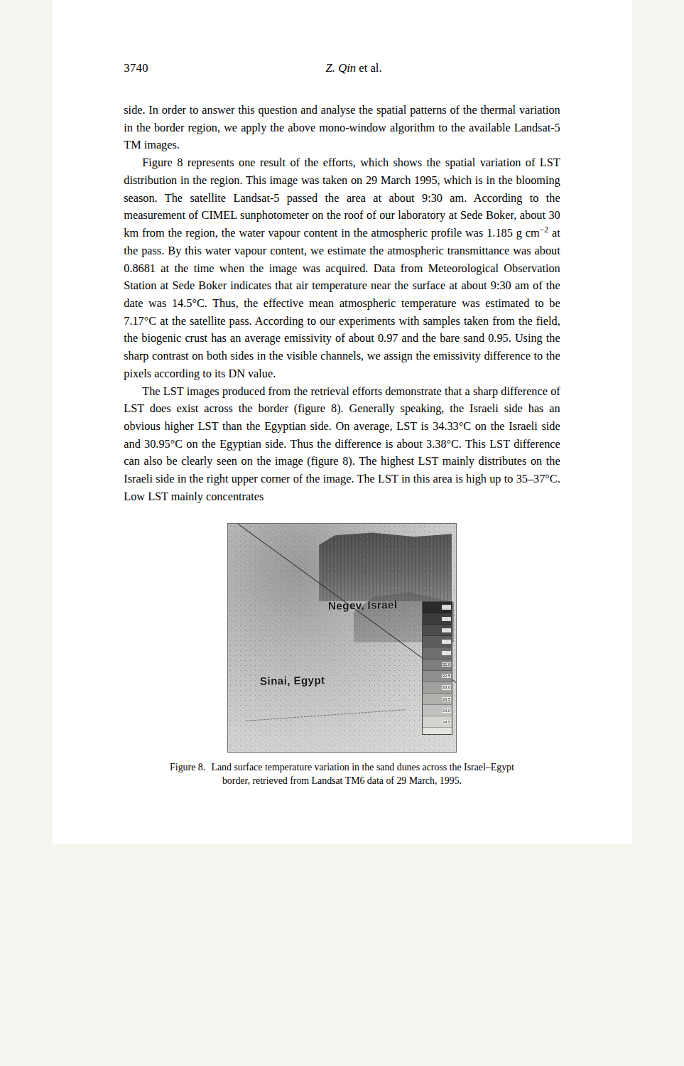3740 Z. Qin et al.
side. In order to answer this question and analyse the spatial patterns of the thermal variation in the border region, we apply the above mono-window algorithm to the available Landsat-5 TM images.
Figure 8 represents one result of the efforts, which shows the spatial variation of LST distribution in the region. This image was taken on 29 March 1995, which is in the blooming season. The satellite Landsat-5 passed the area at about 9:30 am. According to the measurement of CIMEL sunphotometer on the roof of our laboratory at Sede Boker, about 30 km from the region, the water vapour content in the atmospheric profile was 1.185 g cm−2 at the pass. By this water vapour content, we estimate the atmospheric transmittance was about 0.8681 at the time when the image was acquired. Data from Meteorological Observation Station at Sede Boker indicates that air temperature near the surface at about 9:30 am of the date was 14.5°C. Thus, the effective mean atmospheric temperature was estimated to be 7.17°C at the satellite pass. According to our experiments with samples taken from the field, the biogenic crust has an average emissivity of about 0.97 and the bare sand 0.95. Using the sharp contrast on both sides in the visible channels, we assign the emissivity difference to the pixels according to its DN value.
The LST images produced from the retrieval efforts demonstrate that a sharp difference of LST does exist across the border (figure 8). Generally speaking, the Israeli side has an obvious higher LST than the Egyptian side. On average, LST is 34.33°C on the Israeli side and 30.95°C on the Egyptian side. Thus the difference is about 3.38°C. This LST difference can also be clearly seen on the image (figure 8). The highest LST mainly distributes on the Israeli side in the right upper corner of the image. The LST in this area is high up to 35–37°C. Low LST mainly concentrates
Negev, Israel
Sinai, Egypt
29.5
30.0
30.5
31.0
31.5
32.0
32.5
33.0
33.5
34.0
34.5
Figure 8. Land surface temperature variation in the sand dunes across the Israel–Egypt border, retrieved from Landsat TM6 data of 29 March, 1995.